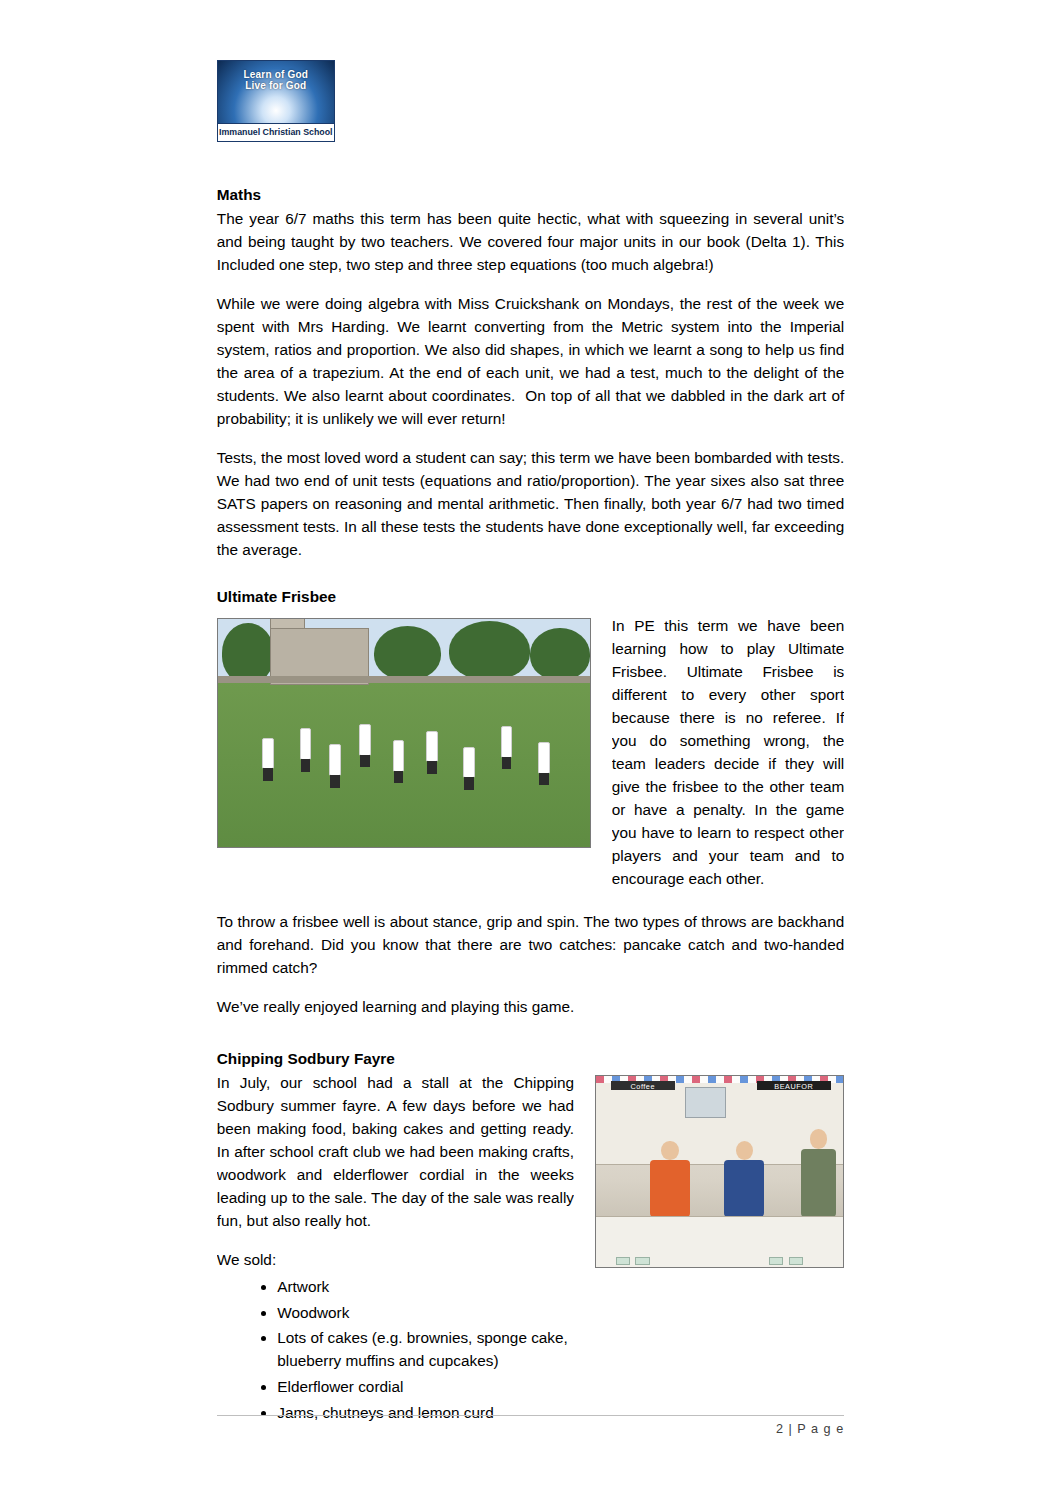Learn of God
Live for God
Immanuel Christian School
Maths
The year 6/7 maths this term has been quite hectic, what with squeezing in several unit’s and being taught by two teachers. We covered four major units in our book (Delta 1). This Included one step, two step and three step equations (too much algebra!)
While we were doing algebra with Miss Cruickshank on Mondays, the rest of the week we spent with Mrs Harding. We learnt converting from the Metric system into the Imperial system, ratios and proportion. We also did shapes, in which we learnt a song to help us find the area of a trapezium. At the end of each unit, we had a test, much to the delight of the students. We also learnt about coordinates. On top of all that we dabbled in the dark art of probability; it is unlikely we will ever return!
Tests, the most loved word a student can say; this term we have been bombarded with tests. We had two end of unit tests (equations and ratio/proportion). The year sixes also sat three SATS papers on reasoning and mental arithmetic. Then finally, both year 6/7 had two timed assessment tests. In all these tests the students have done exceptionally well, far exceeding the average.
Ultimate Frisbee
In PE this term we have been learning how to play Ultimate Frisbee. Ultimate Frisbee is different to every other sport because there is no referee. If you do something wrong, the team leaders decide if they will give the frisbee to the other team or have a penalty. In the game you have to learn to respect other players and your team and to encourage each other.
To throw a frisbee well is about stance, grip and spin. The two types of throws are backhand and forehand. Did you know that there are two catches: pancake catch and two-handed rimmed catch?
We’ve really enjoyed learning and playing this game.
Chipping Sodbury Fayre
Coffee
BEAUFOR
In July, our school had a stall at the Chipping Sodbury summer fayre. A few days before we had been making food, baking cakes and getting ready. In after school craft club we had been making crafts, woodwork and elderflower cordial in the weeks leading up to the sale. The day of the sale was really fun, but also really hot.
We sold:
Artwork
Woodwork
Lots of cakes (e.g. brownies, sponge cake, blueberry muffins and cupcakes)
Elderflower cordial
Jams, chutneys and lemon curd
2 | P a g e